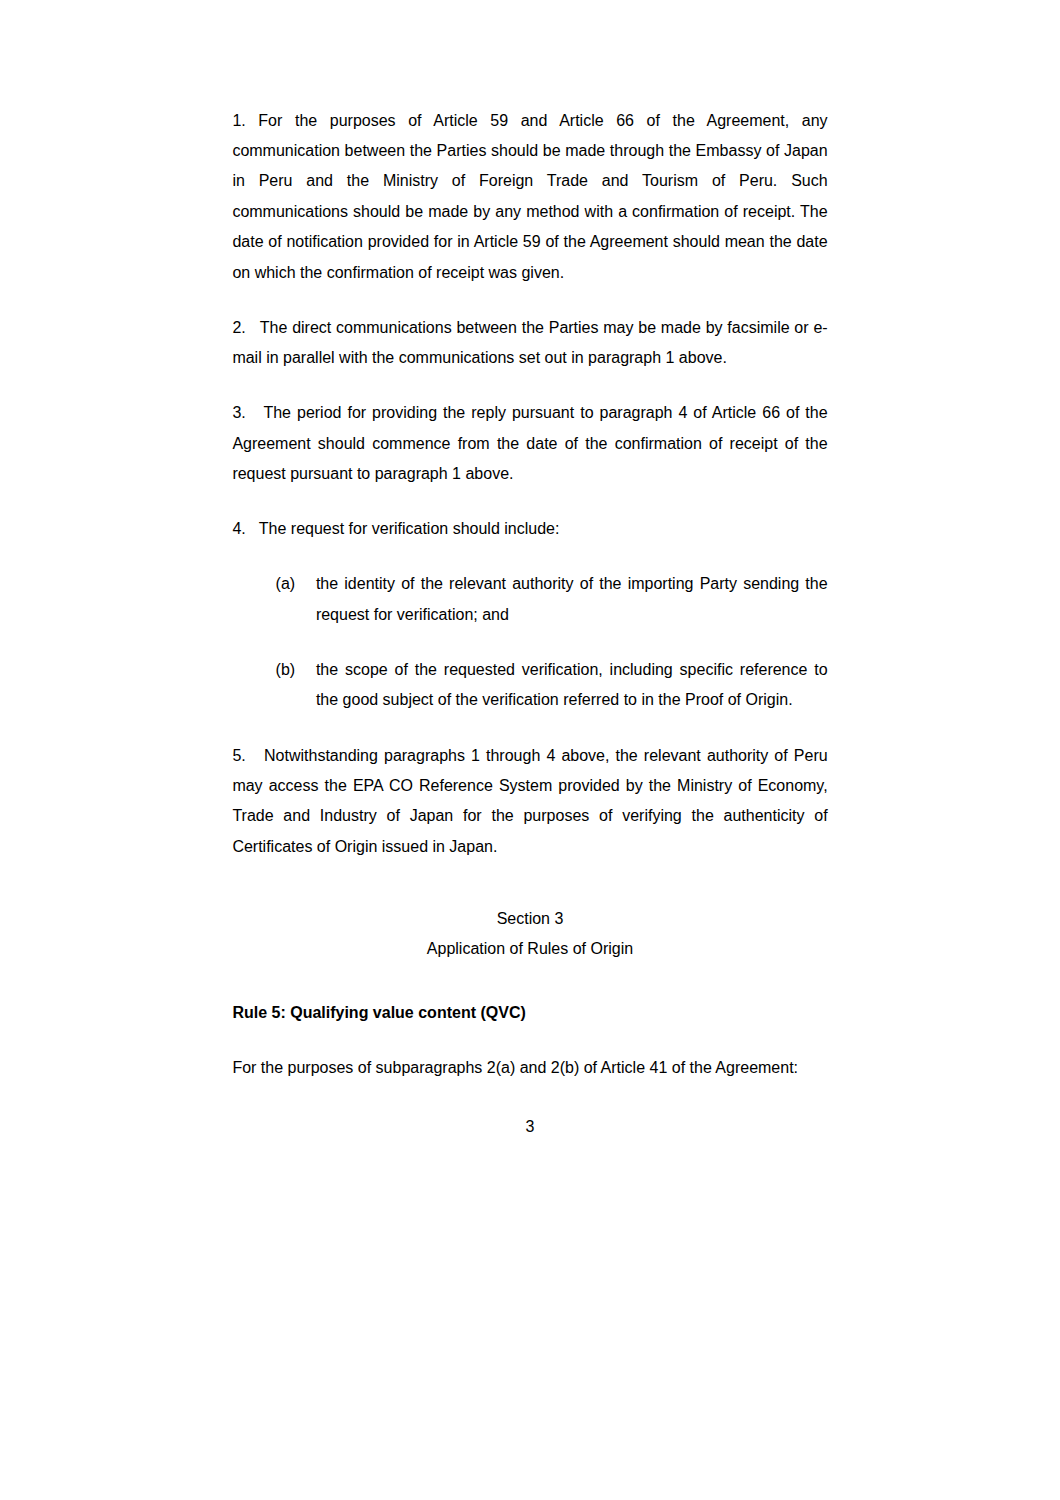1. For the purposes of Article 59 and Article 66 of the Agreement, any communication between the Parties should be made through the Embassy of Japan in Peru and the Ministry of Foreign Trade and Tourism of Peru. Such communications should be made by any method with a confirmation of receipt. The date of notification provided for in Article 59 of the Agreement should mean the date on which the confirmation of receipt was given.
2. The direct communications between the Parties may be made by facsimile or e-mail in parallel with the communications set out in paragraph 1 above.
3. The period for providing the reply pursuant to paragraph 4 of Article 66 of the Agreement should commence from the date of the confirmation of receipt of the request pursuant to paragraph 1 above.
4. The request for verification should include:
(a) the identity of the relevant authority of the importing Party sending the request for verification; and
(b) the scope of the requested verification, including specific reference to the good subject of the verification referred to in the Proof of Origin.
5. Notwithstanding paragraphs 1 through 4 above, the relevant authority of Peru may access the EPA CO Reference System provided by the Ministry of Economy, Trade and Industry of Japan for the purposes of verifying the authenticity of Certificates of Origin issued in Japan.
Section 3 Application of Rules of Origin
Rule 5: Qualifying value content (QVC)
For the purposes of subparagraphs 2(a) and 2(b) of Article 41 of the Agreement:
3